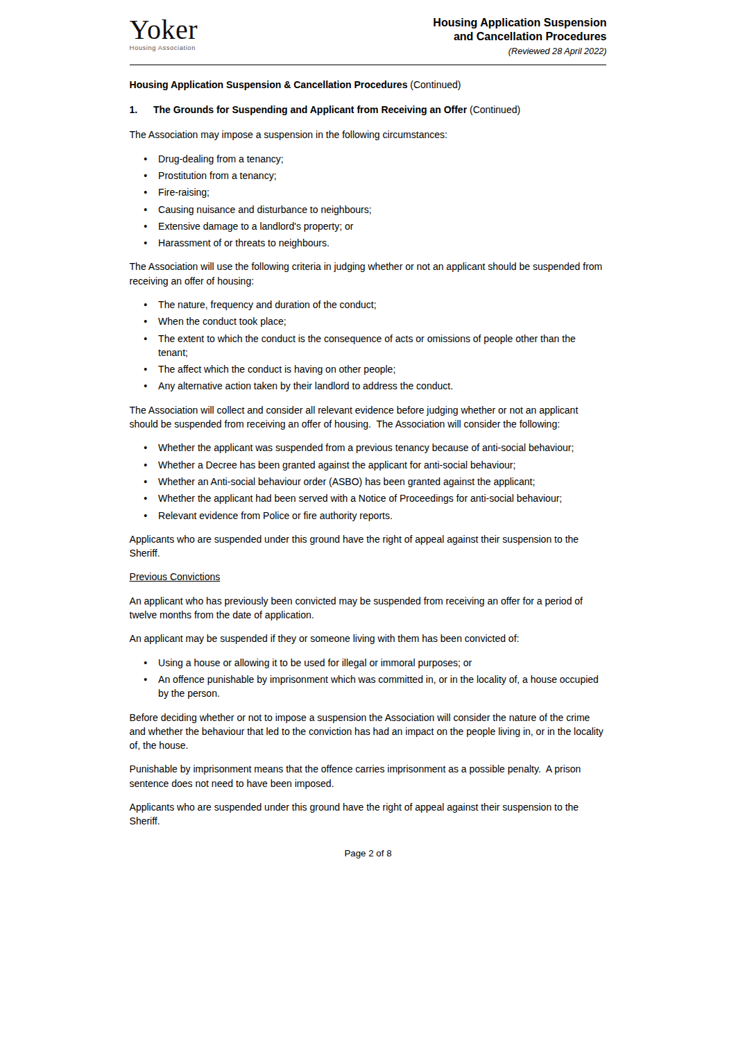Yoker
Housing Association
Housing Application Suspension
and Cancellation Procedures
(Reviewed 28 April 2022)
Housing Application Suspension & Cancellation Procedures (Continued)
1. The Grounds for Suspending and Applicant from Receiving an Offer (Continued)
The Association may impose a suspension in the following circumstances:
Drug-dealing from a tenancy;
Prostitution from a tenancy;
Fire-raising;
Causing nuisance and disturbance to neighbours;
Extensive damage to a landlord's property; or
Harassment of or threats to neighbours.
The Association will use the following criteria in judging whether or not an applicant should be suspended from receiving an offer of housing:
The nature, frequency and duration of the conduct;
When the conduct took place;
The extent to which the conduct is the consequence of acts or omissions of people other than the tenant;
The affect which the conduct is having on other people;
Any alternative action taken by their landlord to address the conduct.
The Association will collect and consider all relevant evidence before judging whether or not an applicant should be suspended from receiving an offer of housing. The Association will consider the following:
Whether the applicant was suspended from a previous tenancy because of anti-social behaviour;
Whether a Decree has been granted against the applicant for anti-social behaviour;
Whether an Anti-social behaviour order (ASBO) has been granted against the applicant;
Whether the applicant had been served with a Notice of Proceedings for anti-social behaviour;
Relevant evidence from Police or fire authority reports.
Applicants who are suspended under this ground have the right of appeal against their suspension to the Sheriff.
Previous Convictions
An applicant who has previously been convicted may be suspended from receiving an offer for a period of twelve months from the date of application.
An applicant may be suspended if they or someone living with them has been convicted of:
Using a house or allowing it to be used for illegal or immoral purposes; or
An offence punishable by imprisonment which was committed in, or in the locality of, a house occupied by the person.
Before deciding whether or not to impose a suspension the Association will consider the nature of the crime and whether the behaviour that led to the conviction has had an impact on the people living in, or in the locality of, the house.
Punishable by imprisonment means that the offence carries imprisonment as a possible penalty. A prison sentence does not need to have been imposed.
Applicants who are suspended under this ground have the right of appeal against their suspension to the Sheriff.
Page 2 of 8